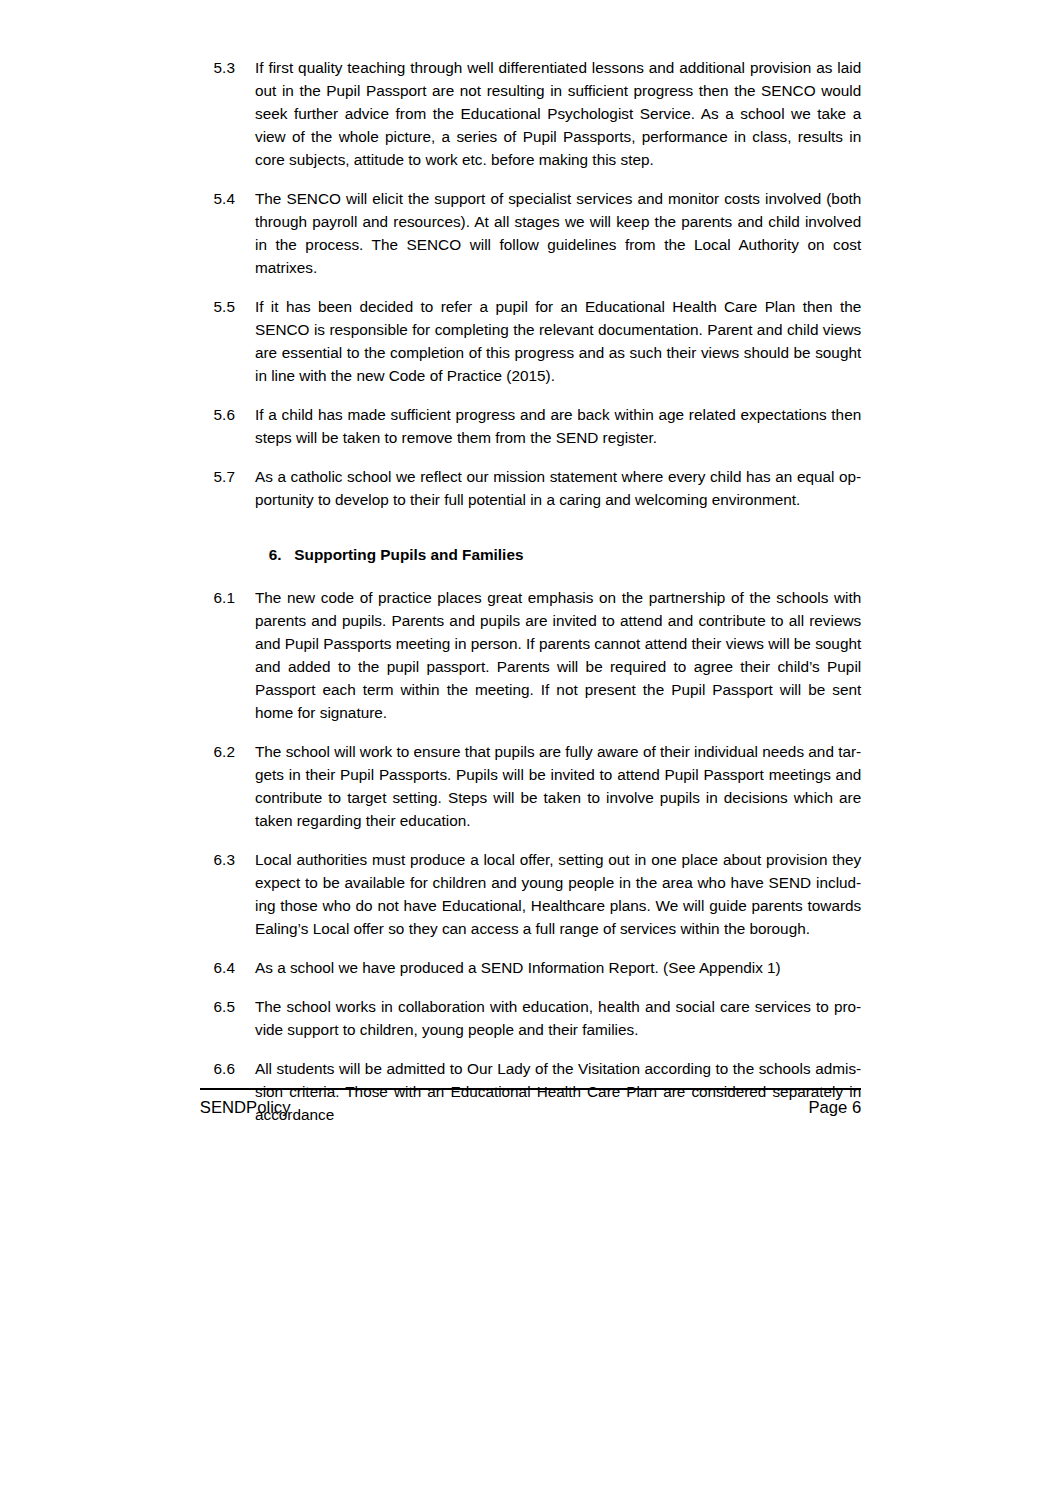5.3
If first quality teaching through well differentiated lessons and additional provision as laid out in the Pupil Passport are not resulting in sufficient progress then the SENCO would seek further advice from the Educational Psychologist Service. As a school we take a view of the whole picture, a series of Pupil Passports, performance in class, results in core subjects, attitude to work etc. before making this step.
5.4
The SENCO will elicit the support of specialist services and monitor costs involved (both through payroll and resources). At all stages we will keep the parents and child involved in the process. The SENCO will follow guidelines from the Local Authority on cost matrixes.
5.5
If it has been decided to refer a pupil for an Educational Health Care Plan then the SENCO is responsible for completing the relevant documentation. Parent and child views are essential to the completion of this progress and as such their views should be sought in line with the new Code of Practice (2015).
5.6
If a child has made sufficient progress and are back within age related expectations then steps will be taken to remove them from the SEND register.
5.7
As a catholic school we reflect our mission statement where every child has an equal opportunity to develop to their full potential in a caring and welcoming environment.
6. Supporting Pupils and Families
6.1
The new code of practice places great emphasis on the partnership of the schools with parents and pupils. Parents and pupils are invited to attend and contribute to all reviews and Pupil Passports meeting in person. If parents cannot attend their views will be sought and added to the pupil passport. Parents will be required to agree their child’s Pupil Passport each term within the meeting. If not present the Pupil Passport will be sent home for signature.
6.2
The school will work to ensure that pupils are fully aware of their individual needs and targets in their Pupil Passports. Pupils will be invited to attend Pupil Passport meetings and contribute to target setting. Steps will be taken to involve pupils in decisions which are taken regarding their education.
6.3
Local authorities must produce a local offer, setting out in one place about provision they expect to be available for children and young people in the area who have SEND including those who do not have Educational, Healthcare plans. We will guide parents towards Ealing’s Local offer so they can access a full range of services within the borough.
6.4
As a school we have produced a SEND Information Report. (See Appendix 1)
6.5
The school works in collaboration with education, health and social care services to provide support to children, young people and their families.
6.6
All students will be admitted to Our Lady of the Visitation according to the schools admission criteria. Those with an Educational Health Care Plan are considered separately in accordance
SENDPolicy Page 6